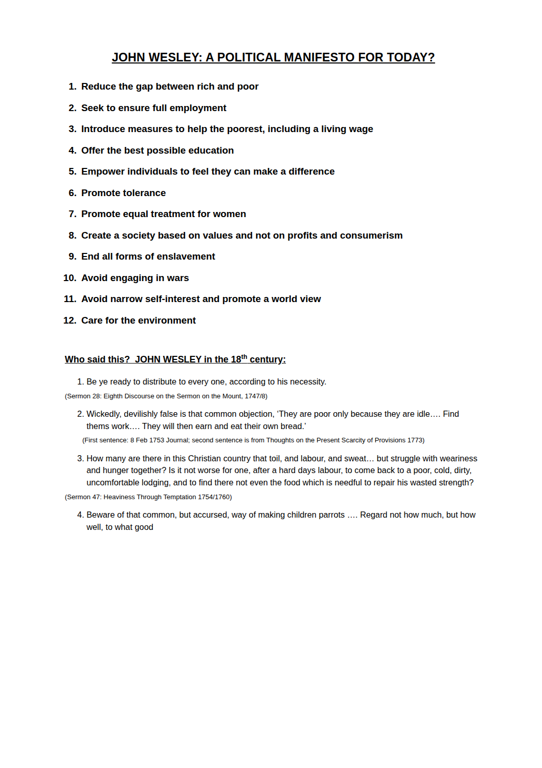JOHN WESLEY: A POLITICAL MANIFESTO FOR TODAY?
Reduce the gap between rich and poor
Seek to ensure full employment
Introduce measures to help the poorest, including a living wage
Offer the best possible education
Empower individuals to feel they can make a difference
Promote tolerance
Promote equal treatment for women
Create a society based on values and not on profits and consumerism
End all forms of enslavement
Avoid engaging in wars
Avoid narrow self-interest and promote a world view
Care for the environment
Who said this? JOHN WESLEY in the 18th century:
Be ye ready to distribute to every one, according to his necessity.
(Sermon 28: Eighth Discourse on the Sermon on the Mount, 1747/8)
Wickedly, devilishly false is that common objection, ‘They are poor only because they are idle…. Find thems work…. They will then earn and eat their own bread.’
(First sentence: 8 Feb 1753 Journal; second sentence is from Thoughts on the Present Scarcity of Provisions 1773)
How many are there in this Christian country that toil, and labour, and sweat… but struggle with weariness and hunger together? Is it not worse for one, after a hard days labour, to come back to a poor, cold, dirty, uncomfortable lodging, and to find there not even the food which is needful to repair his wasted strength?
(Sermon 47: Heaviness Through Temptation 1754/1760)
Beware of that common, but accursed, way of making children parrots …. Regard not how much, but how well, to what good